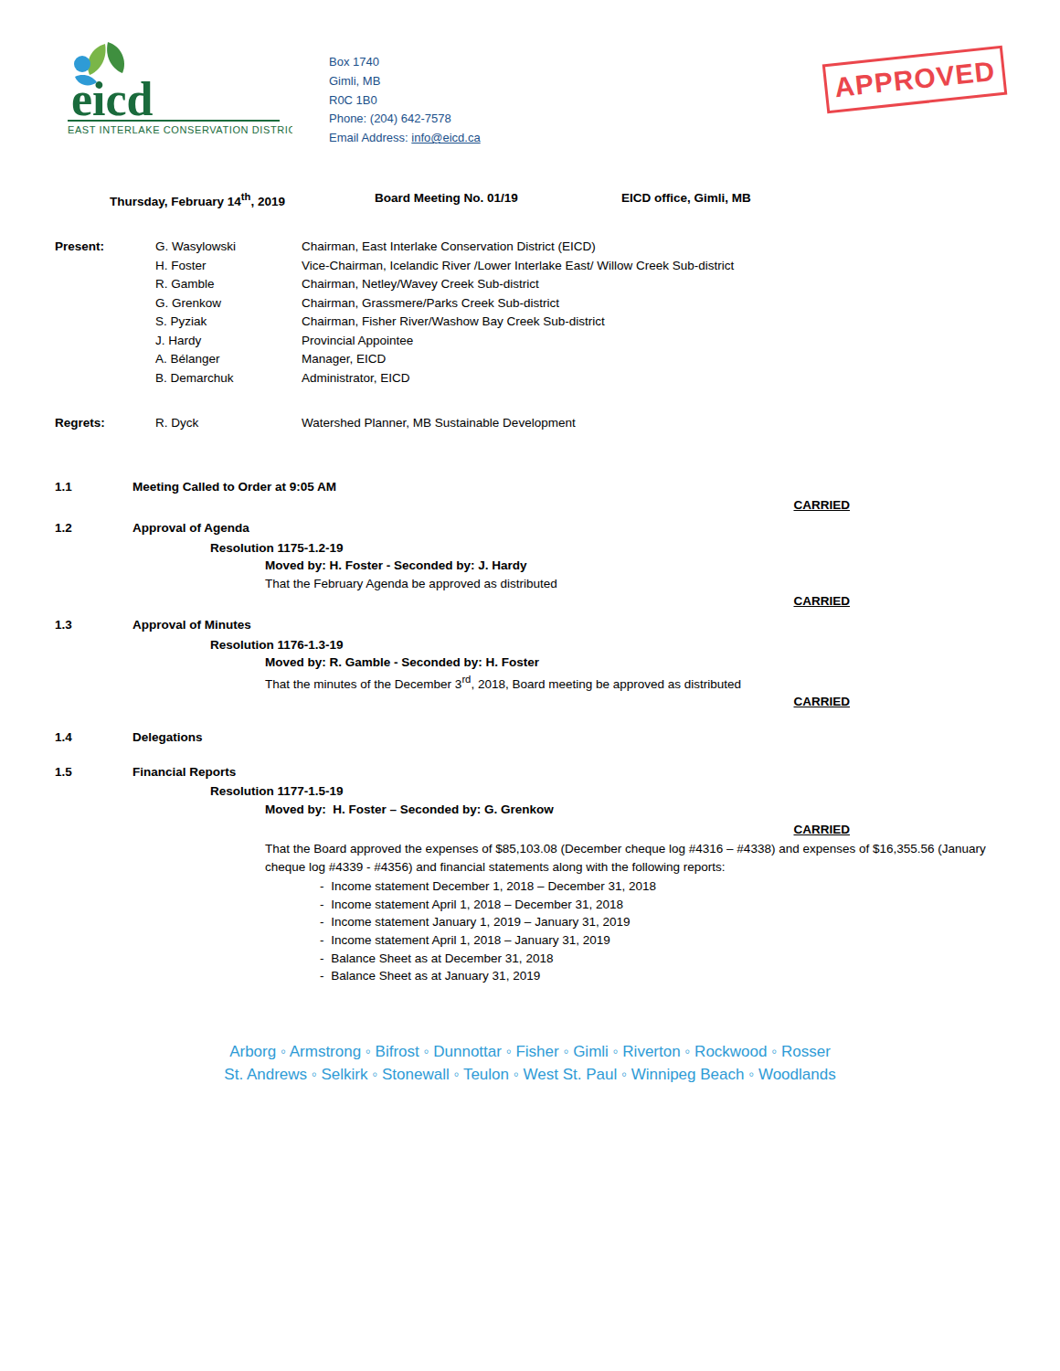eicd EAST INTERLAKE CONSERVATION DISTRICT
Box 1740
Gimli, MB
R0C 1B0
Phone: (204) 642-7578
Email Address: info@eicd.ca
APPROVED
Thursday, February 14th, 2019 Board Meeting No. 01/19 EICD office, Gimli, MB
| Present: | G. Wasylowski | Chairman, East Interlake Conservation District (EICD) |
| | H. Foster | Vice-Chairman, Icelandic River /Lower Interlake East/ Willow Creek Sub-district |
| | R. Gamble | Chairman, Netley/Wavey Creek Sub-district |
| | G. Grenkow | Chairman, Grassmere/Parks Creek Sub-district |
| | S. Pyziak | Chairman, Fisher River/Washow Bay Creek Sub-district |
| | J. Hardy | Provincial Appointee |
| | A. Bélanger | Manager, EICD |
| | B. Demarchuk | Administrator, EICD |
| Regrets: | R. Dyck | Watershed Planner, MB Sustainable Development |
1.1
Meeting Called to Order at 9:05 AM
CARRIED
1.2
Approval of Agenda
Resolution 1175-1.2-19
Moved by: H. Foster - Seconded by: J. Hardy
That the February Agenda be approved as distributed
CARRIED
1.3
Approval of Minutes
Resolution 1176-1.3-19
Moved by: R. Gamble - Seconded by: H. Foster
That the minutes of the December 3rd, 2018, Board meeting be approved as distributed
CARRIED
1.4
Delegations
1.5
Financial Reports
Resolution 1177-1.5-19
Moved by: H. Foster – Seconded by: G. Grenkow
CARRIED
That the Board approved the expenses of $85,103.08 (December cheque log #4316 – #4338) and expenses of $16,355.56 (January cheque log #4339 - #4356) and financial statements along with the following reports:
Income statement December 1, 2018 – December 31, 2018
Income statement April 1, 2018 – December 31, 2018
Income statement January 1, 2019 – January 31, 2019
Income statement April 1, 2018 – January 31, 2019
Balance Sheet as at December 31, 2018
Balance Sheet as at January 31, 2019
Arborg ◦ Armstrong ◦ Bifrost ◦ Dunnottar ◦ Fisher ◦ Gimli ◦ Riverton ◦ Rockwood ◦ Rosser
St. Andrews ◦ Selkirk ◦ Stonewall ◦ Teulon ◦ West St. Paul ◦ Winnipeg Beach ◦ Woodlands